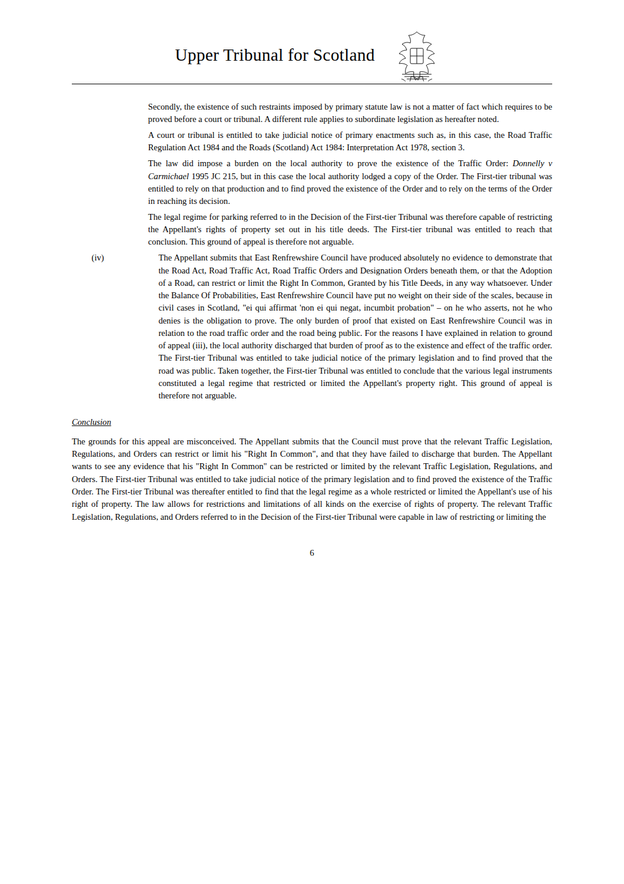Upper Tribunal for Scotland
Secondly, the existence of such restraints imposed by primary statute law is not a matter of fact which requires to be proved before a court or tribunal. A different rule applies to subordinate legislation as hereafter noted.
A court or tribunal is entitled to take judicial notice of primary enactments such as, in this case, the Road Traffic Regulation Act 1984 and the Roads (Scotland) Act 1984: Interpretation Act 1978, section 3.
The law did impose a burden on the local authority to prove the existence of the Traffic Order: Donnelly v Carmichael 1995 JC 215, but in this case the local authority lodged a copy of the Order. The First-tier tribunal was entitled to rely on that production and to find proved the existence of the Order and to rely on the terms of the Order in reaching its decision.
The legal regime for parking referred to in the Decision of the First-tier Tribunal was therefore capable of restricting the Appellant's rights of property set out in his title deeds. The First-tier tribunal was entitled to reach that conclusion. This ground of appeal is therefore not arguable.
(iv)
The Appellant submits that East Renfrewshire Council have produced absolutely no evidence to demonstrate that the Road Act, Road Traffic Act, Road Traffic Orders and Designation Orders beneath them, or that the Adoption of a Road, can restrict or limit the Right In Common, Granted by his Title Deeds, in any way whatsoever. Under the Balance Of Probabilities, East Renfrewshire Council have put no weight on their side of the scales, because in civil cases in Scotland, "ei qui affirmat 'non ei qui negat, incumbit probation" – on he who asserts, not he who denies is the obligation to prove. The only burden of proof that existed on East Renfrewshire Council was in relation to the road traffic order and the road being public. For the reasons I have explained in relation to ground of appeal (iii), the local authority discharged that burden of proof as to the existence and effect of the traffic order. The First-tier Tribunal was entitled to take judicial notice of the primary legislation and to find proved that the road was public. Taken together, the First-tier Tribunal was entitled to conclude that the various legal instruments constituted a legal regime that restricted or limited the Appellant's property right. This ground of appeal is therefore not arguable.
Conclusion
The grounds for this appeal are misconceived. The Appellant submits that the Council must prove that the relevant Traffic Legislation, Regulations, and Orders can restrict or limit his "Right In Common", and that they have failed to discharge that burden. The Appellant wants to see any evidence that his "Right In Common" can be restricted or limited by the relevant Traffic Legislation, Regulations, and Orders. The First-tier Tribunal was entitled to take judicial notice of the primary legislation and to find proved the existence of the Traffic Order. The First-tier Tribunal was thereafter entitled to find that the legal regime as a whole restricted or limited the Appellant's use of his right of property. The law allows for restrictions and limitations of all kinds on the exercise of rights of property. The relevant Traffic Legislation, Regulations, and Orders referred to in the Decision of the First-tier Tribunal were capable in law of restricting or limiting the
6